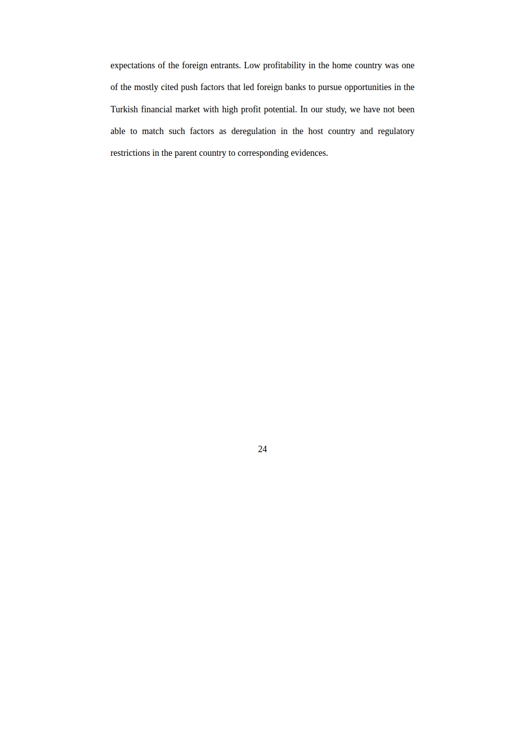expectations of the foreign entrants. Low profitability in the home country was one of the mostly cited push factors that led foreign banks to pursue opportunities in the Turkish financial market with high profit potential. In our study, we have not been able to match such factors as deregulation in the host country and regulatory restrictions in the parent country to corresponding evidences.
24